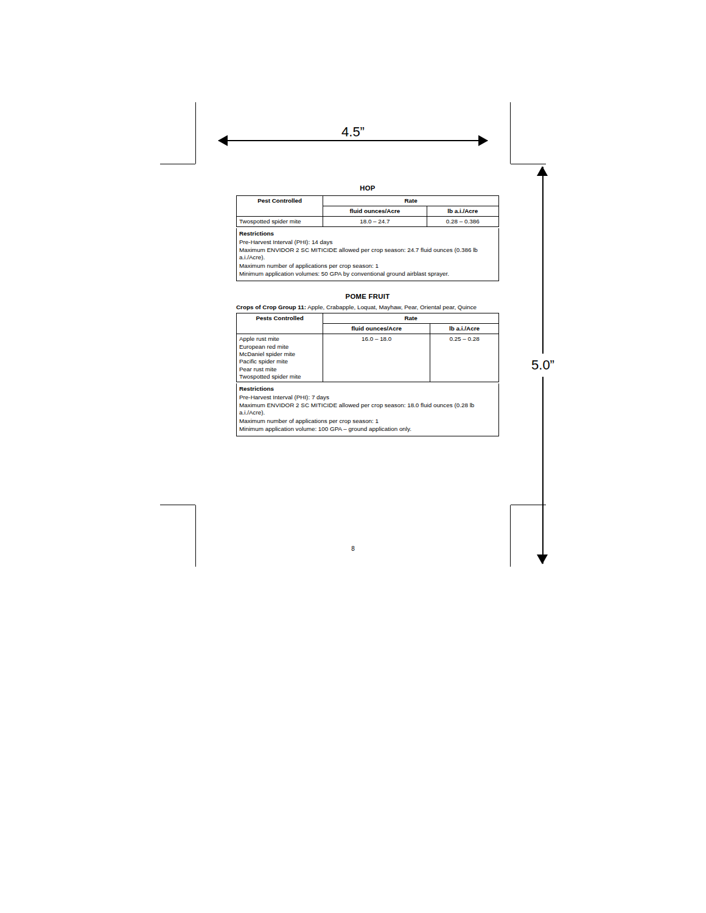4.5”
5.0”
HOP
| Pest Controlled | Rate |
| --- | --- |
| fluid ounces/Acre | lb a.i./Acre |
| Twospotted spider mite | 18.0 – 24.7 | 0.28 – 0.386 |
Restrictions
Pre-Harvest Interval (PHI): 14 days
Maximum ENVIDOR 2 SC MITICIDE allowed per crop season: 24.7 fluid ounces (0.386 lb a.i./Acre).
Maximum number of applications per crop season: 1
Minimum application volumes: 50 GPA by conventional ground airblast sprayer.
POME FRUIT
Crops of Crop Group 11: Apple, Crabapple, Loquat, Mayhaw, Pear, Oriental pear, Quince
| Pests Controlled | Rate |
| --- | --- |
| fluid ounces/Acre | lb a.i./Acre |
| Apple rust mite European red mite McDaniel spider mite Pacific spider mite Pear rust mite Twospotted spider mite | 16.0 – 18.0 | 0.25 – 0.28 |
Restrictions
Pre-Harvest Interval (PHI): 7 days
Maximum ENVIDOR 2 SC MITICIDE allowed per crop season: 18.0 fluid ounces (0.28 lb a.i./Acre).
Maximum number of applications per crop season: 1
Minimum application volume: 100 GPA – ground application only.
8